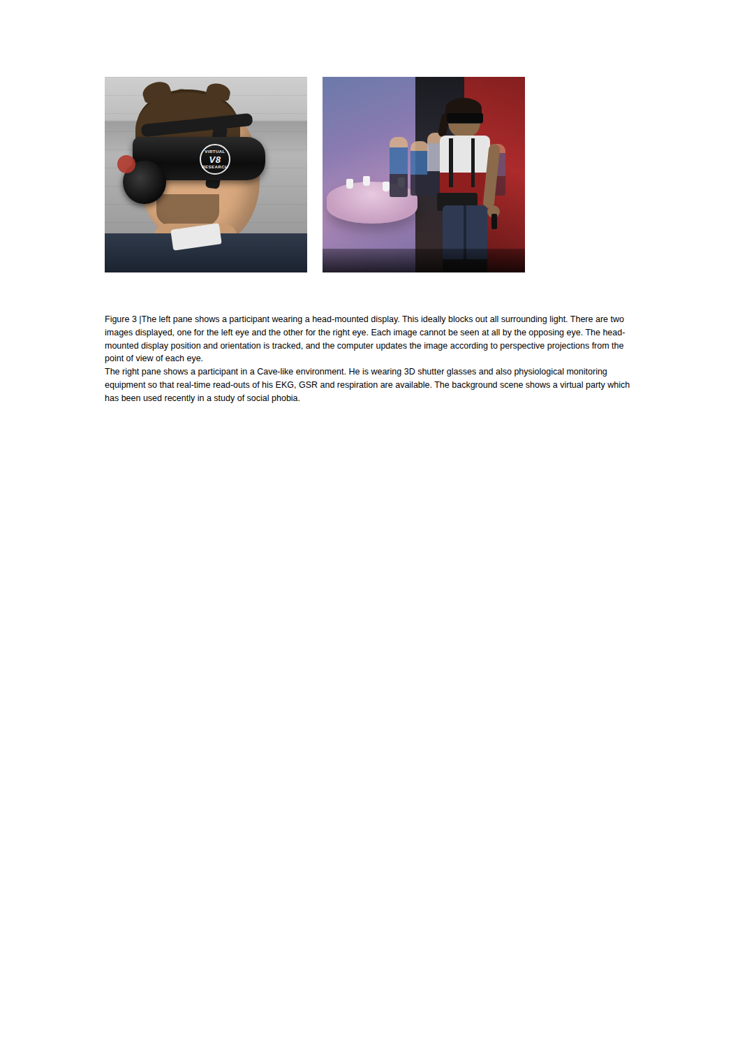VIRTUALV8 RESEARCH
Figure 3 |The left pane shows a participant wearing a head-mounted display. This ideally blocks out all surrounding light. There are two images displayed, one for the left eye and the other for the right eye. Each image cannot be seen at all by the opposing eye. The head-mounted display position and orientation is tracked, and the computer updates the image according to perspective projections from the point of view of each eye.
The right pane shows a participant in a Cave-like environment. He is wearing 3D shutter glasses and also physiological monitoring equipment so that real-time read-outs of his EKG, GSR and respiration are available. The background scene shows a virtual party which has been used recently in a study of social phobia.